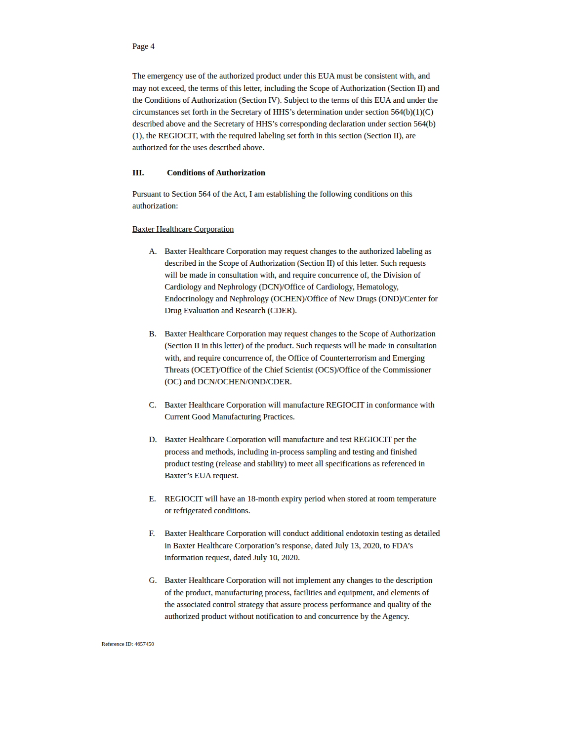Page 4
The emergency use of the authorized product under this EUA must be consistent with, and may not exceed, the terms of this letter, including the Scope of Authorization (Section II) and the Conditions of Authorization (Section IV). Subject to the terms of this EUA and under the circumstances set forth in the Secretary of HHS’s determination under section 564(b)(1)(C) described above and the Secretary of HHS’s corresponding declaration under section 564(b)(1), the REGIOCIT, with the required labeling set forth in this section (Section II), are authorized for the uses described above.
III. Conditions of Authorization
Pursuant to Section 564 of the Act, I am establishing the following conditions on this authorization:
Baxter Healthcare Corporation
A. Baxter Healthcare Corporation may request changes to the authorized labeling as described in the Scope of Authorization (Section II) of this letter. Such requests will be made in consultation with, and require concurrence of, the Division of Cardiology and Nephrology (DCN)/Office of Cardiology, Hematology, Endocrinology and Nephrology (OCHEN)/Office of New Drugs (OND)/Center for Drug Evaluation and Research (CDER).
B. Baxter Healthcare Corporation may request changes to the Scope of Authorization (Section II in this letter) of the product. Such requests will be made in consultation with, and require concurrence of, the Office of Counterterrorism and Emerging Threats (OCET)/Office of the Chief Scientist (OCS)/Office of the Commissioner (OC) and DCN/OCHEN/OND/CDER.
C. Baxter Healthcare Corporation will manufacture REGIOCIT in conformance with Current Good Manufacturing Practices.
D. Baxter Healthcare Corporation will manufacture and test REGIOCIT per the process and methods, including in-process sampling and testing and finished product testing (release and stability) to meet all specifications as referenced in Baxter’s EUA request.
E. REGIOCIT will have an 18-month expiry period when stored at room temperature or refrigerated conditions.
F. Baxter Healthcare Corporation will conduct additional endotoxin testing as detailed in Baxter Healthcare Corporation’s response, dated July 13, 2020, to FDA’s information request, dated July 10, 2020.
G. Baxter Healthcare Corporation will not implement any changes to the description of the product, manufacturing process, facilities and equipment, and elements of the associated control strategy that assure process performance and quality of the authorized product without notification to and concurrence by the Agency.
Reference ID: 4657450